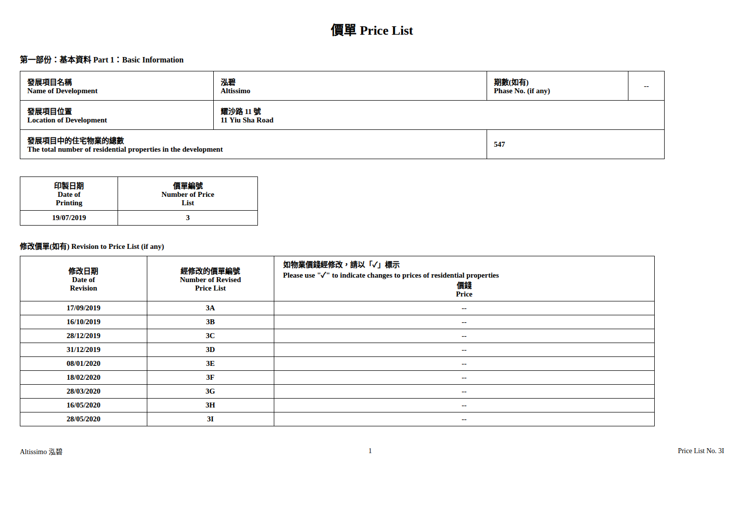價單 Price List
第一部份：基本資料 Part 1：Basic Information
| 發展項目名稱 Name of Development | 泓碧 Altissimo | 期數(如有) Phase No. (if any) | -- |
| 發展項目位置 Location of Development | 耀沙路 11 號 11 Yiu Sha Road |
| 發展項目中的住宅物業的總數 The total number of residential properties in the development | 547 |
| 印製日期 Date of Printing | 價單編號 Number of Price List |
| --- | --- |
| 19/07/2019 | 3 |
修改價單(如有) Revision to Price List (if any)
| 修改日期 Date of Revision | 經修改的價單編號 Number of Revised Price List | 如物業價錢經修改，請以「✓」標示 Please use "✓" to indicate changes to prices of residential properties 價錢 Price |
| --- | --- | --- |
| 17/09/2019 | 3A | -- |
| 16/10/2019 | 3B | -- |
| 28/12/2019 | 3C | -- |
| 31/12/2019 | 3D | -- |
| 08/01/2020 | 3E | -- |
| 18/02/2020 | 3F | -- |
| 28/03/2020 | 3G | -- |
| 16/05/2020 | 3H | -- |
| 28/05/2020 | 3I | -- |
Altissimo 泓碧
1
Price List No. 3I